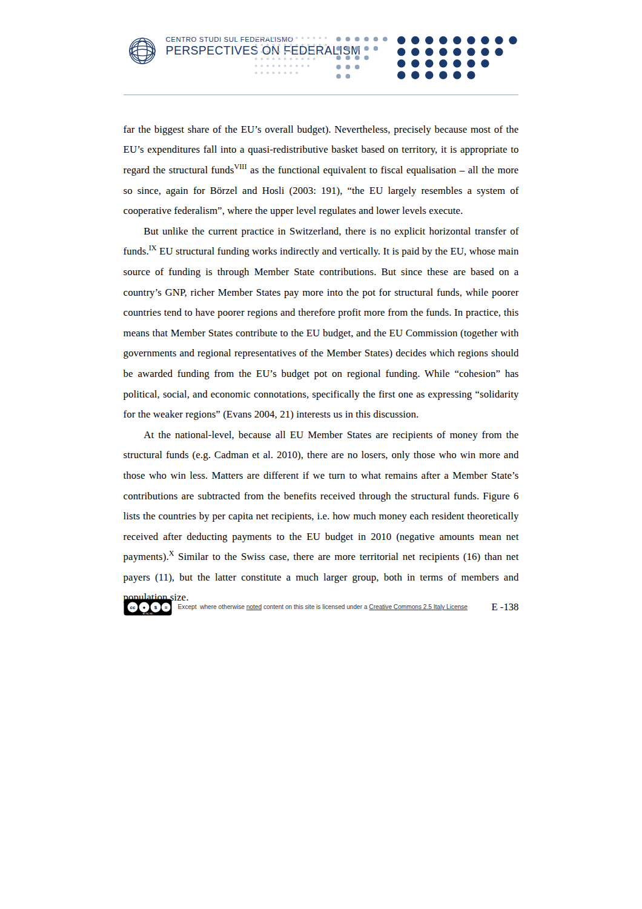CENTRO STUDI SUL FEDERALISMO
PERSPECTIVES ON FEDERALISM
far the biggest share of the EU’s overall budget). Nevertheless, precisely because most of the EU’s expenditures fall into a quasi-redistributive basket based on territory, it is appropriate to regard the structural fundsVIII as the functional equivalent to fiscal equalisation – all the more so since, again for Börzel and Hosli (2003: 191), “the EU largely resembles a system of cooperative federalism”, where the upper level regulates and lower levels execute.
But unlike the current practice in Switzerland, there is no explicit horizontal transfer of funds.IX EU structural funding works indirectly and vertically. It is paid by the EU, whose main source of funding is through Member State contributions. But since these are based on a country’s GNP, richer Member States pay more into the pot for structural funds, while poorer countries tend to have poorer regions and therefore profit more from the funds. In practice, this means that Member States contribute to the EU budget, and the EU Commission (together with governments and regional representatives of the Member States) decides which regions should be awarded funding from the EU’s budget pot on regional funding. While “cohesion” has political, social, and economic connotations, specifically the first one as expressing “solidarity for the weaker regions” (Evans 2004, 21) interests us in this discussion.
At the national-level, because all EU Member States are recipients of money from the structural funds (e.g. Cadman et al. 2010), there are no losers, only those who win more and those who win less. Matters are different if we turn to what remains after a Member State’s contributions are subtracted from the benefits received through the structural funds. Figure 6 lists the countries by per capita net recipients, i.e. how much money each resident theoretically received after deducting payments to the EU budget in 2010 (negative amounts mean net payments).X Similar to the Swiss case, there are more territorial net recipients (16) than net payers (11), but the latter constitute a much larger group, both in terms of members and population size.
cc ● $ = BY NC ND
Except where otherwise noted content on this site is licensed under a Creative Commons 2.5 Italy License
E -138